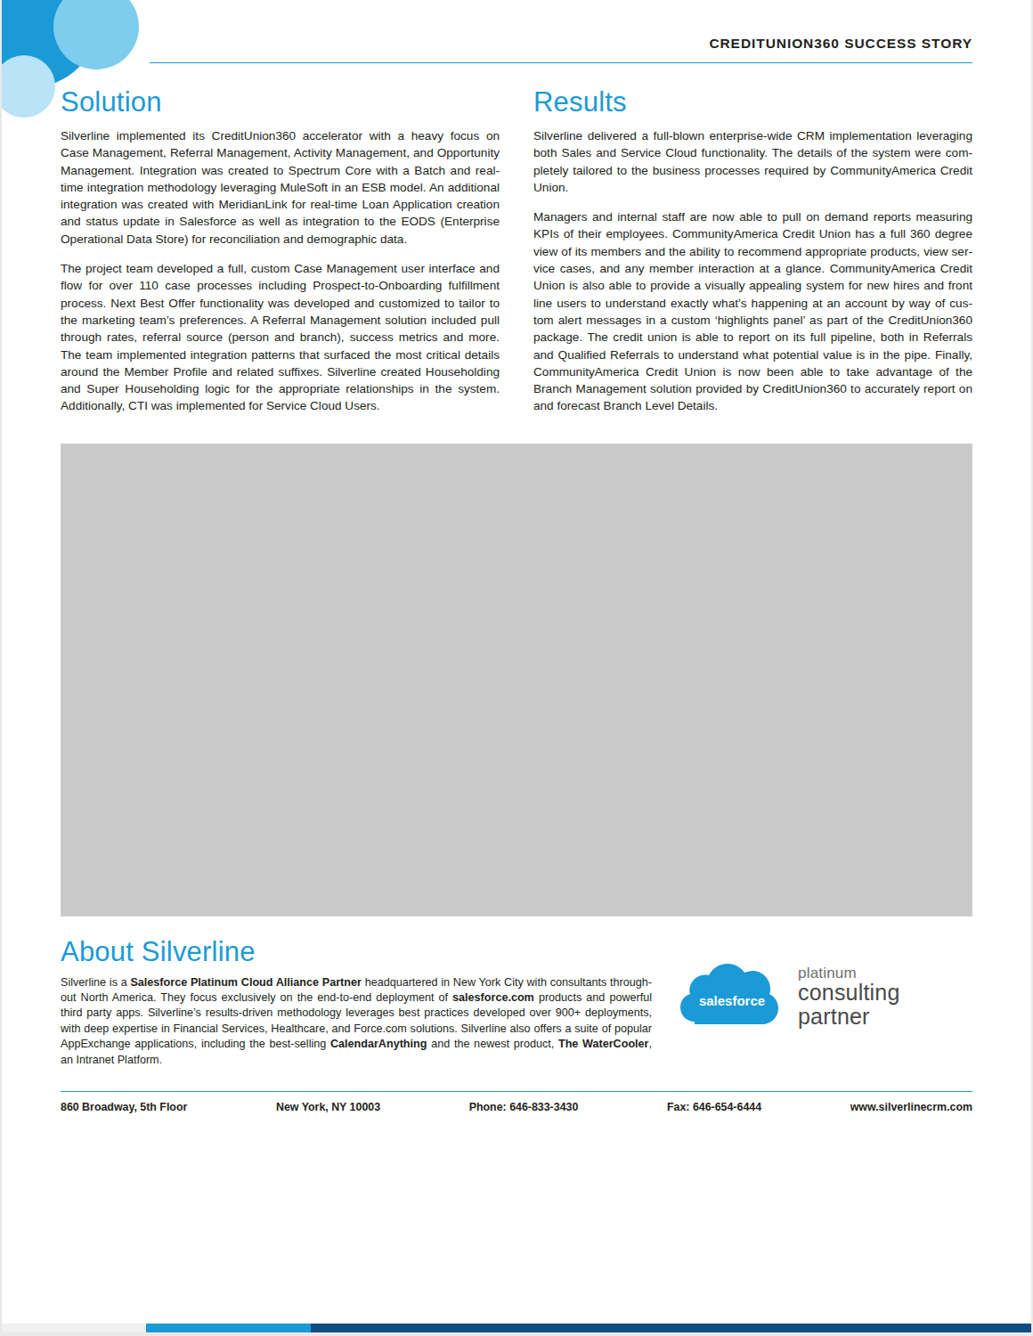CreditUnion360 Success Story
Solution
Silverline implemented its CreditUnion360 accelerator with a heavy focus on Case Management, Referral Management, Activity Management, and Opportunity Management. Integration was created to Spectrum Core with a Batch and real-time integration methodology leveraging MuleSoft in an ESB model. An additional integration was created with MeridianLink for real-time Loan Application creation and status update in Salesforce as well as integration to the EODS (Enterprise Operational Data Store) for reconciliation and demographic data.
The project team developed a full, custom Case Management user interface and flow for over 110 case processes including Prospect-to-Onboarding fulfillment process. Next Best Offer functionality was developed and customized to tailor to the marketing team’s preferences. A Referral Management solution included pull through rates, referral source (person and branch), success metrics and more. The team implemented integration patterns that surfaced the most critical details around the Member Profile and related suffixes. Silverline created Householding and Super Householding logic for the appropriate relationships in the system. Additionally, CTI was implemented for Service Cloud Users.
Results
Silverline delivered a full-blown enterprise-wide CRM implementation leveraging both Sales and Service Cloud functionality. The details of the system were completely tailored to the business processes required by CommunityAmerica Credit Union.
Managers and internal staff are now able to pull on demand reports measuring KPIs of their employees. CommunityAmerica Credit Union has a full 360 degree view of its members and the ability to recommend appropriate products, view service cases, and any member interaction at a glance. CommunityAmerica Credit Union is also able to provide a visually appealing system for new hires and front line users to understand exactly what’s happening at an account by way of custom alert messages in a custom ‘highlights panel’ as part of the CreditUnion360 package. The credit union is able to report on its full pipeline, both in Referrals and Qualified Referrals to understand what potential value is in the pipe. Finally, CommunityAmerica Credit Union is now been able to take advantage of the Branch Management solution provided by CreditUnion360 to accurately report on and forecast Branch Level Details.
About Silverline
Silverline is a Salesforce Platinum Cloud Alliance Partner headquartered in New York City with consultants throughout North America. They focus exclusively on the end-to-end deployment of salesforce.com products and powerful third party apps. Silverline’s results-driven methodology leverages best practices developed over 900+ deployments, with deep expertise in Financial Services, Healthcare, and Force.com solutions. Silverline also offers a suite of popular AppExchange applications, including the best-selling CalendarAnything and the newest product, The WaterCooler, an Intranet Platform.
salesforce
platinum
consulting partner
860 Broadway, 5th Floor New York, NY 10003 Phone: 646-833-3430 Fax: 646-654-6444 www.silverlinecrm.com